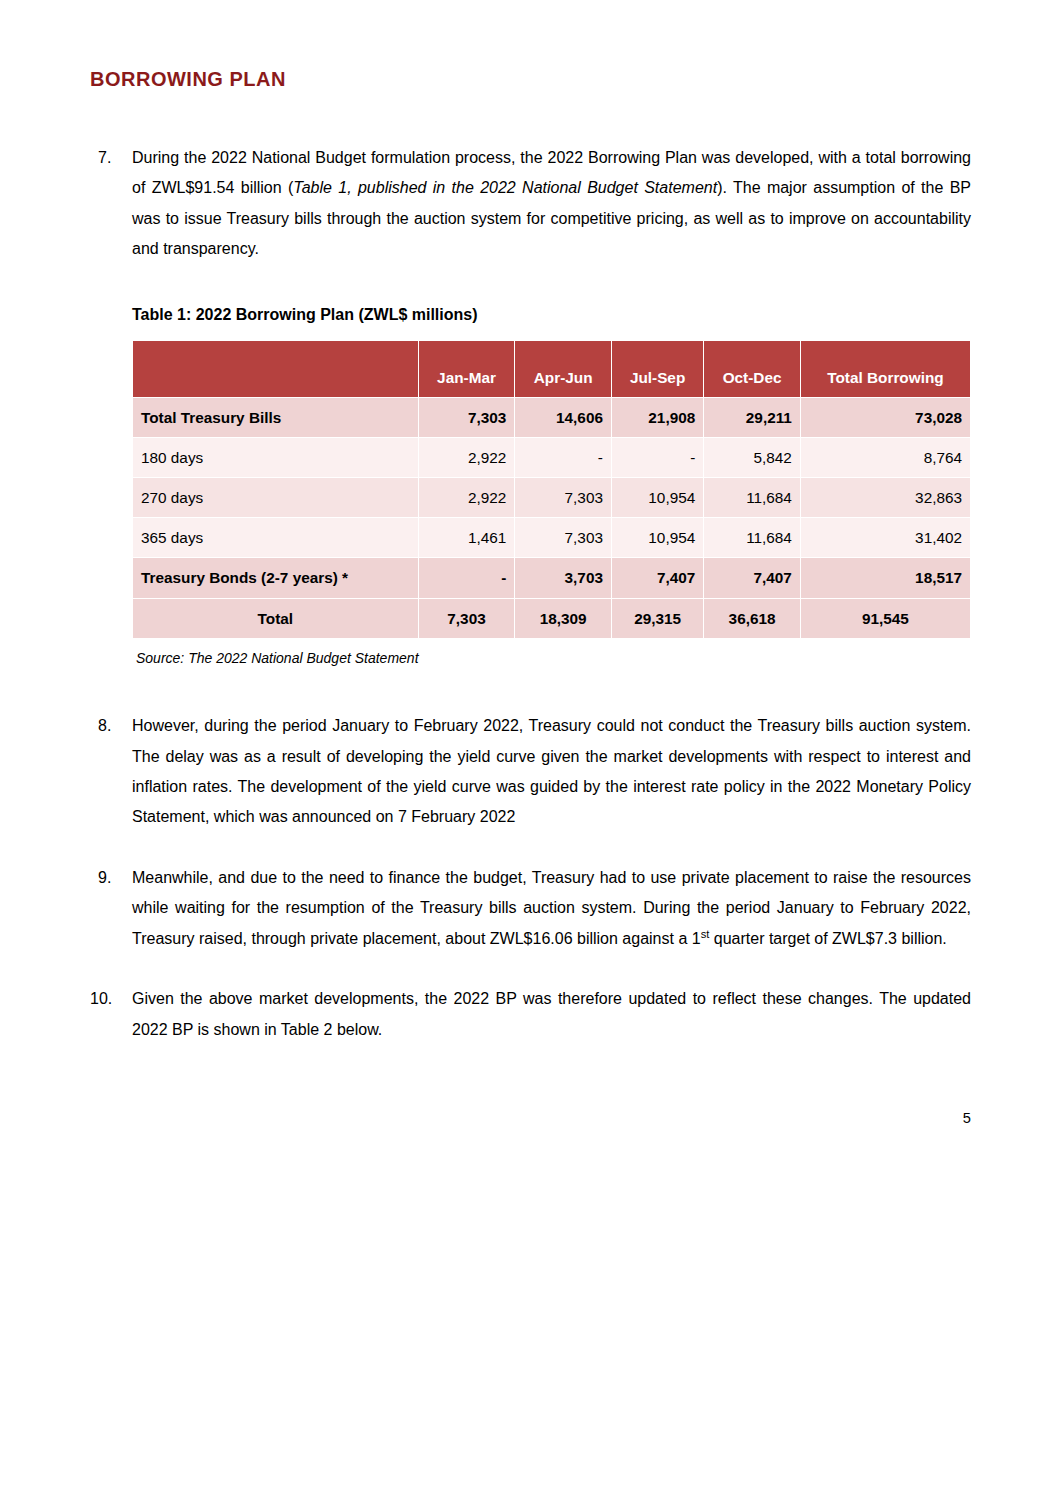BORROWING PLAN
During the 2022 National Budget formulation process, the 2022 Borrowing Plan was developed, with a total borrowing of ZWL$91.54 billion (Table 1, published in the 2022 National Budget Statement). The major assumption of the BP was to issue Treasury bills through the auction system for competitive pricing, as well as to improve on accountability and transparency.
Table 1: 2022 Borrowing Plan (ZWL$ millions)
| | Jan-Mar | Apr-Jun | Jul-Sep | Oct-Dec | Total Borrowing |
| --- | --- | --- | --- | --- | --- |
| Total Treasury Bills | 7,303 | 14,606 | 21,908 | 29,211 | 73,028 |
| 180 days | 2,922 | - | - | 5,842 | 8,764 |
| 270 days | 2,922 | 7,303 | 10,954 | 11,684 | 32,863 |
| 365 days | 1,461 | 7,303 | 10,954 | 11,684 | 31,402 |
| Treasury Bonds (2-7 years) * | - | 3,703 | 7,407 | 7,407 | 18,517 |
| Total | 7,303 | 18,309 | 29,315 | 36,618 | 91,545 |
Source: The 2022 National Budget Statement
However, during the period January to February 2022, Treasury could not conduct the Treasury bills auction system. The delay was as a result of developing the yield curve given the market developments with respect to interest and inflation rates. The development of the yield curve was guided by the interest rate policy in the 2022 Monetary Policy Statement, which was announced on 7 February 2022
Meanwhile, and due to the need to finance the budget, Treasury had to use private placement to raise the resources while waiting for the resumption of the Treasury bills auction system. During the period January to February 2022, Treasury raised, through private placement, about ZWL$16.06 billion against a 1st quarter target of ZWL$7.3 billion.
Given the above market developments, the 2022 BP was therefore updated to reflect these changes. The updated 2022 BP is shown in Table 2 below.
5